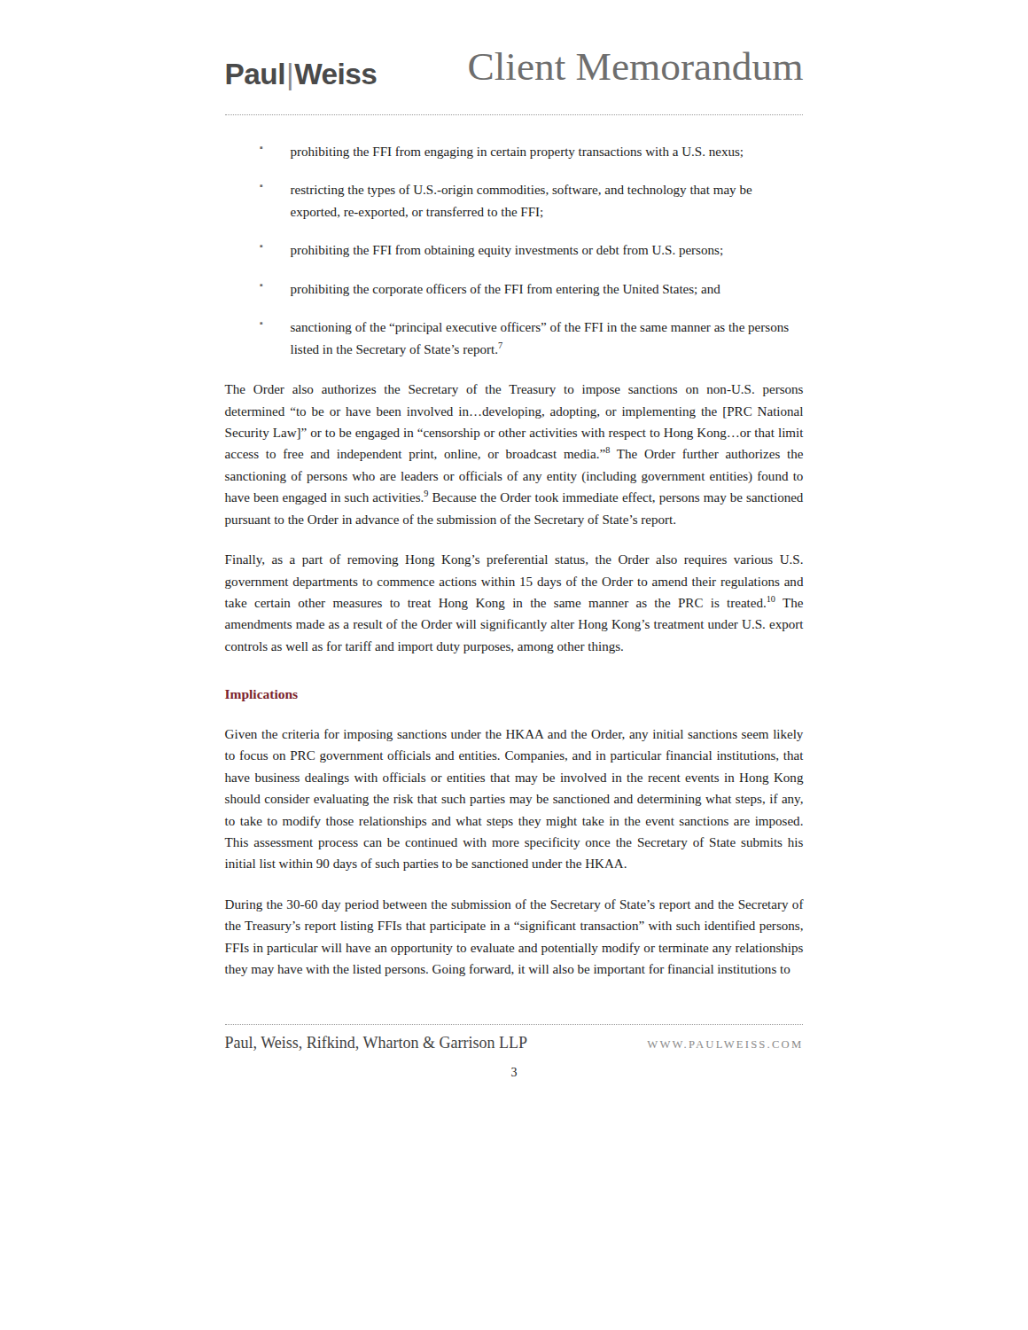Paul|Weiss
Client Memorandum
prohibiting the FFI from engaging in certain property transactions with a U.S. nexus;
restricting the types of U.S.-origin commodities, software, and technology that may be exported, re-exported, or transferred to the FFI;
prohibiting the FFI from obtaining equity investments or debt from U.S. persons;
prohibiting the corporate officers of the FFI from entering the United States; and
sanctioning of the “principal executive officers” of the FFI in the same manner as the persons listed in the Secretary of State’s report.7
The Order also authorizes the Secretary of the Treasury to impose sanctions on non-U.S. persons determined “to be or have been involved in…developing, adopting, or implementing the [PRC National Security Law]” or to be engaged in “censorship or other activities with respect to Hong Kong…or that limit access to free and independent print, online, or broadcast media.”8 The Order further authorizes the sanctioning of persons who are leaders or officials of any entity (including government entities) found to have been engaged in such activities.9 Because the Order took immediate effect, persons may be sanctioned pursuant to the Order in advance of the submission of the Secretary of State’s report.
Finally, as a part of removing Hong Kong’s preferential status, the Order also requires various U.S. government departments to commence actions within 15 days of the Order to amend their regulations and take certain other measures to treat Hong Kong in the same manner as the PRC is treated.10 The amendments made as a result of the Order will significantly alter Hong Kong’s treatment under U.S. export controls as well as for tariff and import duty purposes, among other things.
Implications
Given the criteria for imposing sanctions under the HKAA and the Order, any initial sanctions seem likely to focus on PRC government officials and entities. Companies, and in particular financial institutions, that have business dealings with officials or entities that may be involved in the recent events in Hong Kong should consider evaluating the risk that such parties may be sanctioned and determining what steps, if any, to take to modify those relationships and what steps they might take in the event sanctions are imposed. This assessment process can be continued with more specificity once the Secretary of State submits his initial list within 90 days of such parties to be sanctioned under the HKAA.
During the 30-60 day period between the submission of the Secretary of State’s report and the Secretary of the Treasury’s report listing FFIs that participate in a “significant transaction” with such identified persons, FFIs in particular will have an opportunity to evaluate and potentially modify or terminate any relationships they may have with the listed persons. Going forward, it will also be important for financial institutions to
Paul, Weiss, Rifkind, Wharton & Garrison LLP
WWW.PAULWEISS.COM
3